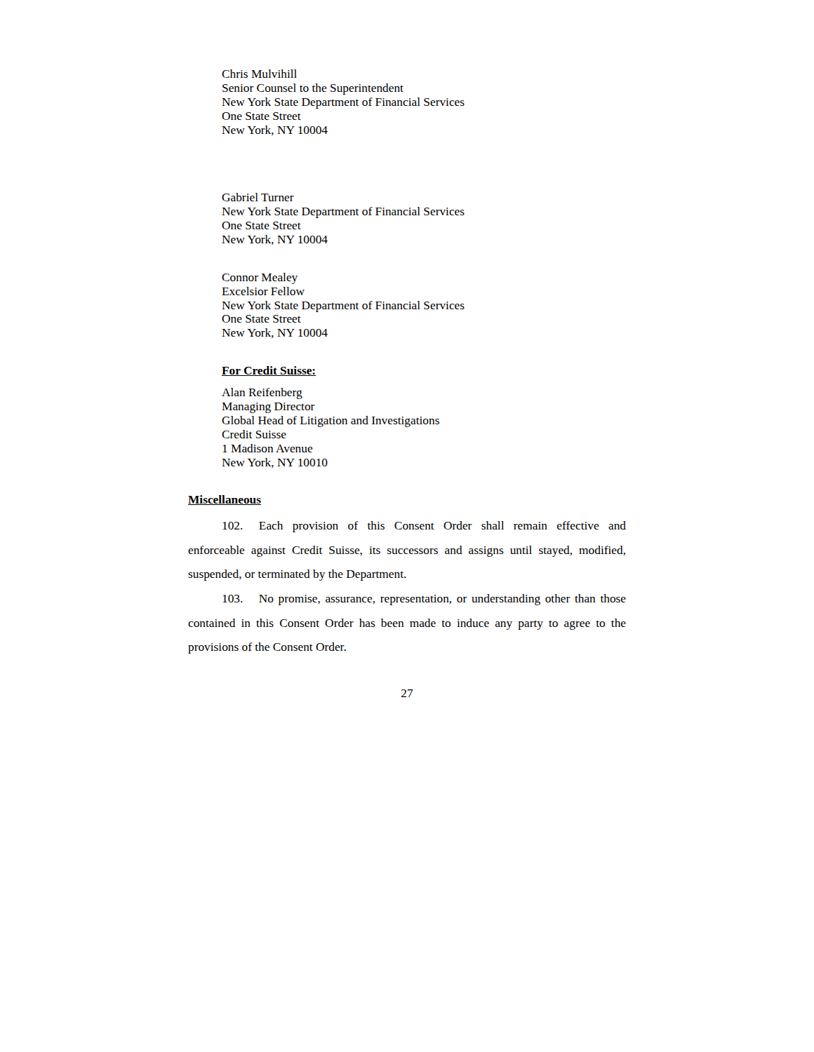Chris Mulvihill
Senior Counsel to the Superintendent
New York State Department of Financial Services
One State Street
New York, NY 10004
Gabriel Turner
New York State Department of Financial Services
One State Street
New York, NY 10004
Connor Mealey
Excelsior Fellow
New York State Department of Financial Services
One State Street
New York, NY 10004
For Credit Suisse:
Alan Reifenberg
Managing Director
Global Head of Litigation and Investigations
Credit Suisse
1 Madison Avenue
New York, NY 10010
Miscellaneous
102. Each provision of this Consent Order shall remain effective and enforceable against Credit Suisse, its successors and assigns until stayed, modified, suspended, or terminated by the Department.
103. No promise, assurance, representation, or understanding other than those contained in this Consent Order has been made to induce any party to agree to the provisions of the Consent Order.
27